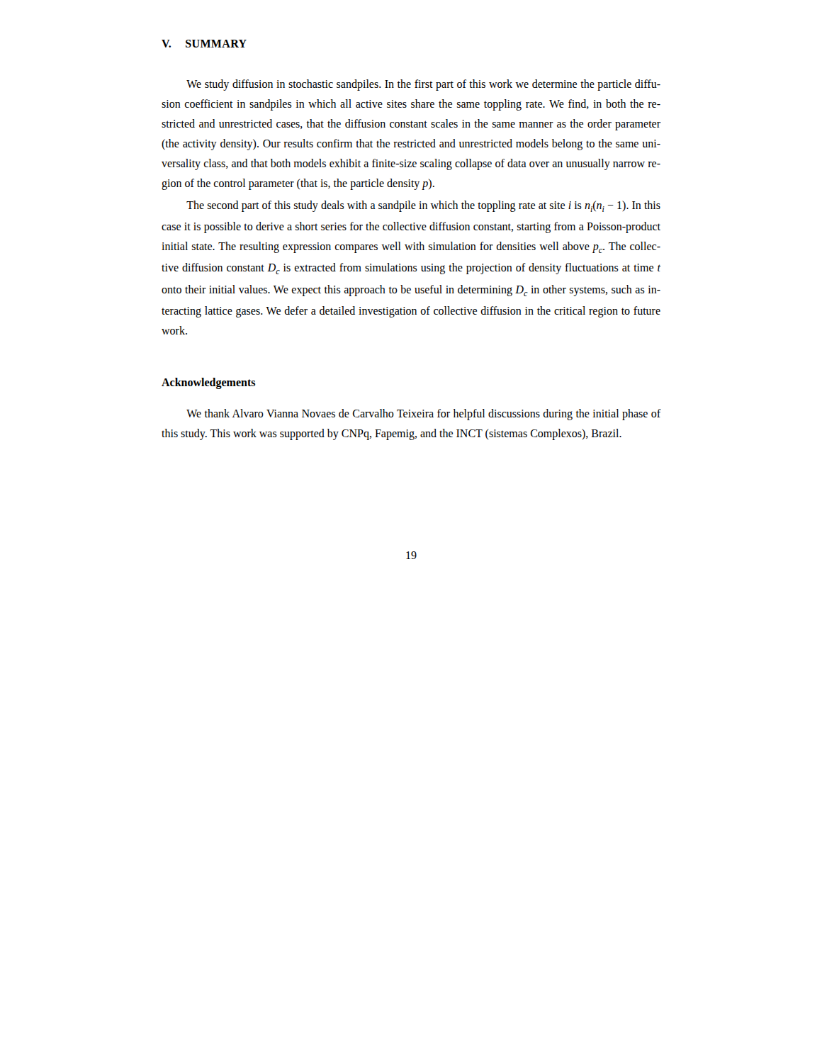V. SUMMARY
We study diffusion in stochastic sandpiles. In the first part of this work we determine the particle diffusion coefficient in sandpiles in which all active sites share the same toppling rate. We find, in both the restricted and unrestricted cases, that the diffusion constant scales in the same manner as the order parameter (the activity density). Our results confirm that the restricted and unrestricted models belong to the same universality class, and that both models exhibit a finite-size scaling collapse of data over an unusually narrow region of the control parameter (that is, the particle density p).
The second part of this study deals with a sandpile in which the toppling rate at site i is ni(ni − 1). In this case it is possible to derive a short series for the collective diffusion constant, starting from a Poisson-product initial state. The resulting expression compares well with simulation for densities well above pc. The collective diffusion constant Dc is extracted from simulations using the projection of density fluctuations at time t onto their initial values. We expect this approach to be useful in determining Dc in other systems, such as interacting lattice gases. We defer a detailed investigation of collective diffusion in the critical region to future work.
Acknowledgements
We thank Alvaro Vianna Novaes de Carvalho Teixeira for helpful discussions during the initial phase of this study. This work was supported by CNPq, Fapemig, and the INCT (sistemas Complexos), Brazil.
19